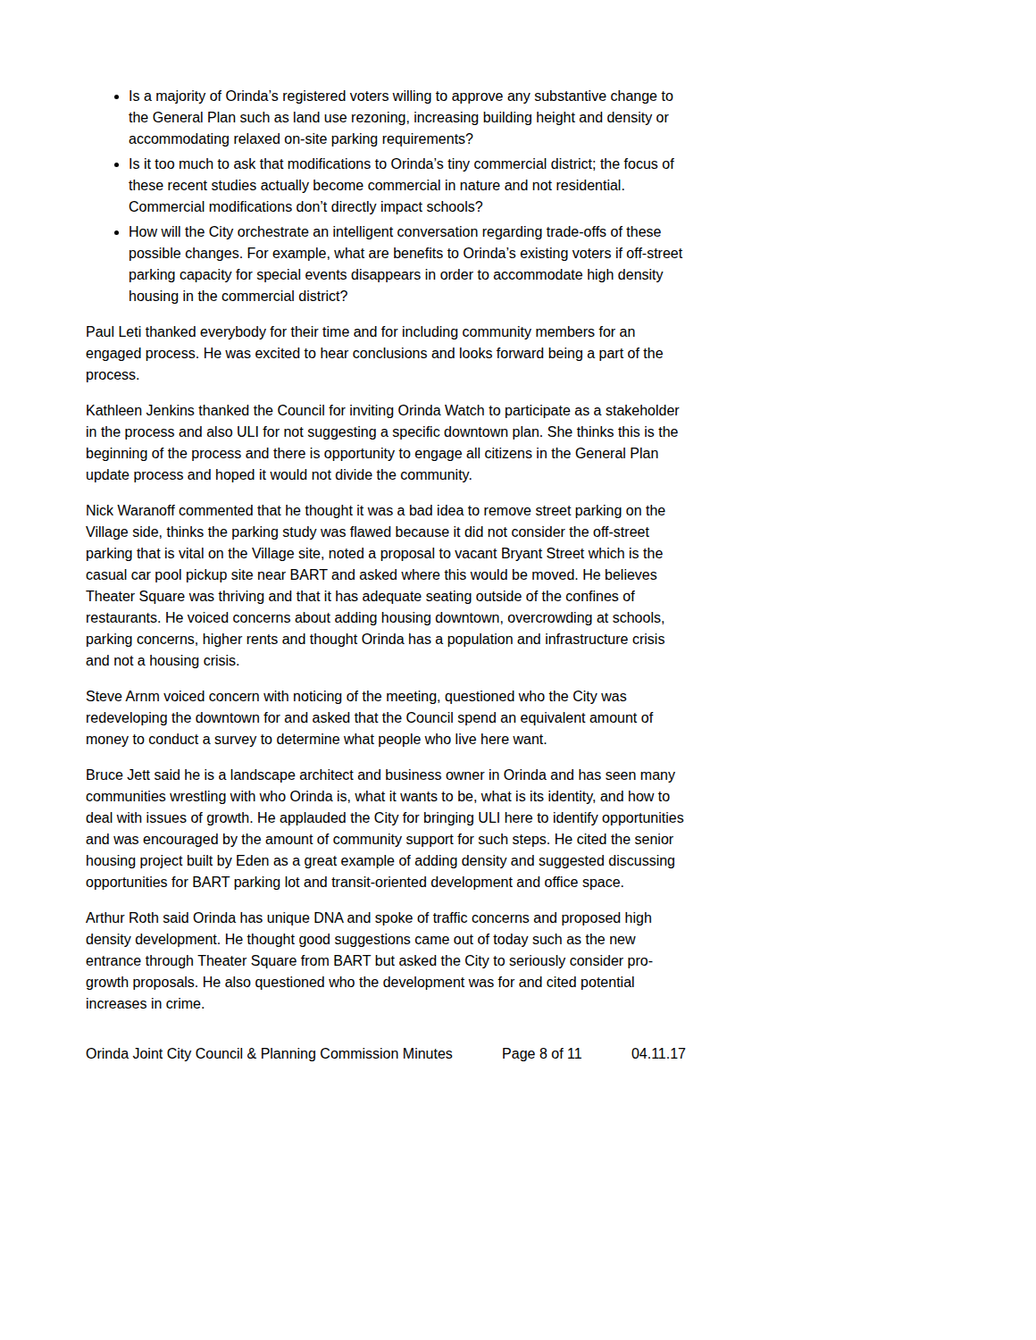Is a majority of Orinda’s registered voters willing to approve any substantive change to the General Plan such as land use rezoning, increasing building height and density or accommodating relaxed on-site parking requirements?
Is it too much to ask that modifications to Orinda’s tiny commercial district; the focus of these recent studies actually become commercial in nature and not residential. Commercial modifications don’t directly impact schools?
How will the City orchestrate an intelligent conversation regarding trade-offs of these possible changes. For example, what are benefits to Orinda’s existing voters if off-street parking capacity for special events disappears in order to accommodate high density housing in the commercial district?
Paul Leti thanked everybody for their time and for including community members for an engaged process. He was excited to hear conclusions and looks forward being a part of the process.
Kathleen Jenkins thanked the Council for inviting Orinda Watch to participate as a stakeholder in the process and also ULI for not suggesting a specific downtown plan. She thinks this is the beginning of the process and there is opportunity to engage all citizens in the General Plan update process and hoped it would not divide the community.
Nick Waranoff commented that he thought it was a bad idea to remove street parking on the Village side, thinks the parking study was flawed because it did not consider the off-street parking that is vital on the Village site, noted a proposal to vacant Bryant Street which is the casual car pool pickup site near BART and asked where this would be moved. He believes Theater Square was thriving and that it has adequate seating outside of the confines of restaurants. He voiced concerns about adding housing downtown, overcrowding at schools, parking concerns, higher rents and thought Orinda has a population and infrastructure crisis and not a housing crisis.
Steve Arnm voiced concern with noticing of the meeting, questioned who the City was redeveloping the downtown for and asked that the Council spend an equivalent amount of money to conduct a survey to determine what people who live here want.
Bruce Jett said he is a landscape architect and business owner in Orinda and has seen many communities wrestling with who Orinda is, what it wants to be, what is its identity, and how to deal with issues of growth. He applauded the City for bringing ULI here to identify opportunities and was encouraged by the amount of community support for such steps. He cited the senior housing project built by Eden as a great example of adding density and suggested discussing opportunities for BART parking lot and transit-oriented development and office space.
Arthur Roth said Orinda has unique DNA and spoke of traffic concerns and proposed high density development. He thought good suggestions came out of today such as the new entrance through Theater Square from BART but asked the City to seriously consider pro-growth proposals. He also questioned who the development was for and cited potential increases in crime.
Orinda Joint City Council & Planning Commission Minutes Page 8 of 11 04.11.17